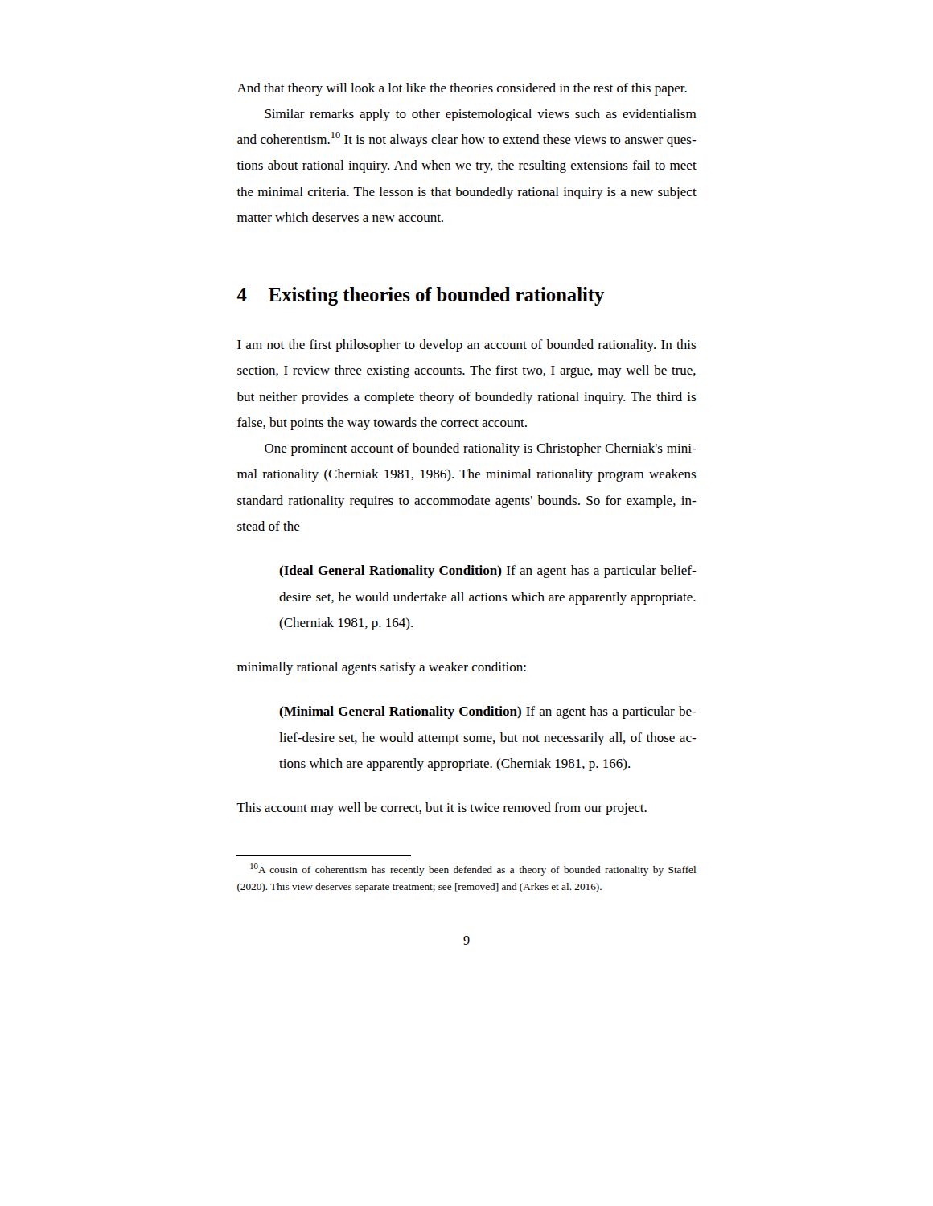And that theory will look a lot like the theories considered in the rest of this paper.
Similar remarks apply to other epistemological views such as evidentialism and coherentism.10 It is not always clear how to extend these views to answer questions about rational inquiry. And when we try, the resulting extensions fail to meet the minimal criteria. The lesson is that boundedly rational inquiry is a new subject matter which deserves a new account.
4 Existing theories of bounded rationality
I am not the first philosopher to develop an account of bounded rationality. In this section, I review three existing accounts. The first two, I argue, may well be true, but neither provides a complete theory of boundedly rational inquiry. The third is false, but points the way towards the correct account.
One prominent account of bounded rationality is Christopher Cherniak's minimal rationality (Cherniak 1981, 1986). The minimal rationality program weakens standard rationality requires to accommodate agents' bounds. So for example, instead of the
(Ideal General Rationality Condition) If an agent has a particular belief-desire set, he would undertake all actions which are apparently appropriate. (Cherniak 1981, p. 164).
minimally rational agents satisfy a weaker condition:
(Minimal General Rationality Condition) If an agent has a particular belief-desire set, he would attempt some, but not necessarily all, of those actions which are apparently appropriate. (Cherniak 1981, p. 166).
This account may well be correct, but it is twice removed from our project.
10A cousin of coherentism has recently been defended as a theory of bounded rationality by Staffel (2020). This view deserves separate treatment; see [removed] and (Arkes et al. 2016).
9